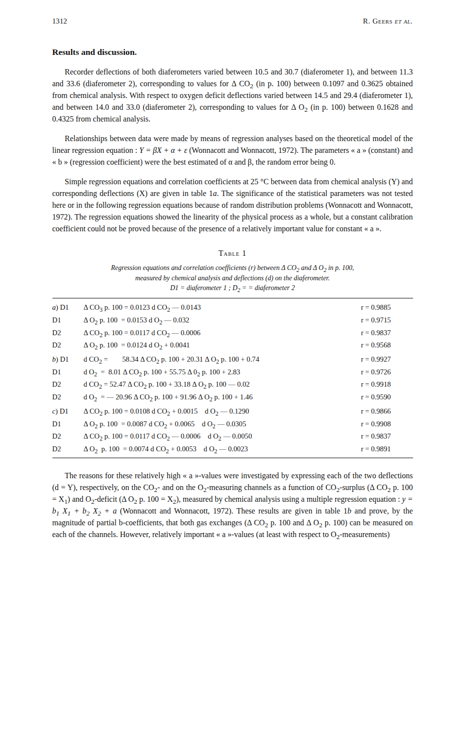1312 R. Geers et al.
Results and discussion.
Recorder deflections of both diaferometers varied between 10.5 and 30.7 (diaferometer 1), and between 11.3 and 33.6 (diaferometer 2), corresponding to values for Δ CO2 (in p. 100) between 0.1097 and 0.3625 obtained from chemical analysis. With respect to oxygen deficit deflections varied between 14.5 and 29.4 (diaferometer 1), and between 14.0 and 33.0 (diaferometer 2), corresponding to values for Δ O2 (in p. 100) between 0.1628 and 0.4325 from chemical analysis.
Relationships between data were made by means of regression analyses based on the theoretical model of the linear regression equation : Y = βX + α + ε (Wonnacott and Wonnacott, 1972). The parameters « a » (constant) and « b » (regression coefficient) were the best estimated of α and β, the random error being 0.
Simple regression equations and correlation coefficients at 25 °C between data from chemical analysis (Y) and corresponding deflections (X) are given in table 1a. The significance of the statistical parameters was not tested here or in the following regression equations because of random distribution problems (Wonnacott and Wonnacott, 1972). The regression equations showed the linearity of the physical process as a whole, but a constant calibration coefficient could not be proved because of the presence of a relatively important value for constant « a ».
Table 1
Regression equations and correlation coefficients (r) between Δ CO 2 and Δ O 2 in p. 100, measured by chemical analysis and deflections (d) on the diaferometer. D1 = diaferometer 1 ; D 2 = = diaferometer 2
| a ) D1 | Δ CO 3 p. 100 = 0.0123 d CO 2 — 0.0143 | r = 0.9885 |
| D1 | Δ O 2 p. 100 = 0.0153 d O 2 — 0.032 | r = 0.9715 |
| D2 | Δ CO 2 p. 100 = 0.0117 d CO 2 — 0.0006 | r = 0.9837 |
| D2 | Δ O 2 p. 100 = 0.0124 d O 2 + 0.0041 | r = 0.9568 |
| b ) D1 | d CO 2 = 58.34 Δ CO 2 p. 100 + 20.31 Δ O 2 p. 100 + 0.74 | r = 0.9927 |
| D1 | d O 2 = 8.01 Δ CO 2 p. 100 + 55.75 Δ 0 2 p. 100 + 2.83 | r = 0.9726 |
| D2 | d CO 2 = 52.47 Δ CO 2 p. 100 + 33.18 Δ O 2 p. 100 — 0.02 | r = 0.9918 |
| D2 | d O 2 = — 20.96 Δ CO 2 p. 100 + 91.96 Δ O 2 p. 100 + 1.46 | r = 0.9590 |
| c ) D1 | Δ CO 2 p. 100 = 0.0108 d CO 2 + 0.0015 d O 2 — 0.1290 | r = 0.9866 |
| D1 | Δ O 2 p. 100 = 0.0087 d CO 2 + 0.0065 d O 2 — 0.0305 | r = 0.9908 |
| D2 | Δ CO 2 p. 100 = 0.0117 d CO 2 — 0.0006 d O 2 — 0.0050 | r = 0.9837 |
| D2 | Δ O 2 p. 100 = 0.0074 d CO 2 + 0.0053 d O 2 — 0.0023 | r = 0.9891 |
The reasons for these relatively high « a »-values were investigated by expressing each of the two deflections (d = Y), respectively, on the CO2- and on the O2-measuring channels as a function of CO2-surplus (Δ CO2 p. 100 = X1) and O2-deficit (Δ O2 p. 100 = X2), measured by chemical analysis using a multiple regression equation : y = b1 X1 + b2 X2 + a (Wonnacott and Wonnacott, 1972). These results are given in table 1b and prove, by the magnitude of partial b-coefficients, that both gas exchanges (Δ CO2 p. 100 and Δ O2 p. 100) can be measured on each of the channels. However, relatively important « a »-values (at least with respect to O2-measurements)